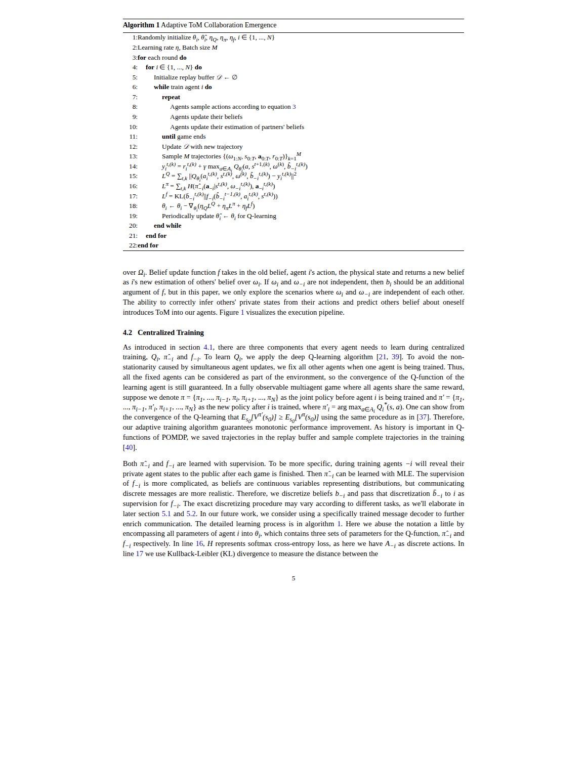Algorithm 1 Adaptive ToM Collaboration Emergence
| 1: | Randomly initialize θ i , θ̂ i , η Q , η π , η f , i ∈ {1, ..., N } |
| 2: | Learning rate η , Batch size M |
| 3: | for each round do |
| 4: | for i ∈ {1, ..., N } do |
| 5: | Initialize replay buffer 𝒟 ← ∅ |
| 6: | while train agent i do |
| 7: | repeat |
| 8: | Agents sample actions according to equation 3 |
| 9: | Agents update their beliefs |
| 10: | Agents update their estimation of partners' beliefs |
| 11: | until game ends |
| 12: | Update 𝒟 with new trajectory |
| 13: | Sample M trajectories {( ω 1: N , s 0: T , a 0: T , r 0: T )} k =1 M |
| 14: | y i t,(k) = r i t,(k) + γ max a ∈ A i Q θ̂ i ( a , s t +1,( k ) , ω ( k ) , b̂ −i t,(k) ) |
| 15: | L Q = ∑ t,k // Q θ i ( a i t,(k) , s t,(k) , ω (k) , b̂ −i t,(k) ) − y i t,(k) // 2 |
| 16: | L π = ∑ t,k H ( π̂ −i ( a − i / s t,(k) , ω −i t,(k) ), a − i t,(k) ) |
| 17: | L f = KL ( b̄ −i t,(k) // f −i ( b̂ −i t−1,(k) , a i t,(k) , s t,(k) )) |
| 18: | θ i ← θ i − ∇ θ i ( η Q L Q + η π L π + η f L f ) |
| 19: | Periodically update θ̂ i ← θ i for Q-learning |
| 20: | end while |
| 21: | end for |
| 22: | end for |
over Ωi. Belief update function f takes in the old belief, agent i's action, the physical state and returns a new belief as i's new estimation of others' belief over ωi. If ωi and ω−i are not independent, then bi should be an additional argument of f, but in this paper, we only explore the scenarios where ωi and ω−i are independent of each other. The ability to correctly infer others' private states from their actions and predict others belief about oneself introduces ToM into our agents. Figure 1 visualizes the execution pipeline.
4.2 Centralized Training
As introduced in section 4.1, there are three components that every agent needs to learn during centralized training, Qi, π̂−i and f−i. To learn Qi, we apply the deep Q-learning algorithm [21, 39]. To avoid the non-stationarity caused by simultaneous agent updates, we fix all other agents when one agent is being trained. Thus, all the fixed agents can be considered as part of the environment, so the convergence of the Q-function of the learning agent is still guaranteed. In a fully observable multiagent game where all agents share the same reward, suppose we denote π = {π1, ..., πi−1, πi, πi+1, ..., πN} as the joint policy before agent i is being trained and π′ = {π1, ..., πi−1, π′i, πi+1, ..., πN} as the new policy after i is trained, where π′i = arg maxa∈Ai Qi*(s, a). One can show from the convergence of the Q-learning that Es0[Vπ′(s0)] ≥ Es0[Vπ(s0)] using the same procedure as in [37]. Therefore, our adaptive training algorithm guarantees monotonic performance improvement. As history is important in Q-functions of POMDP, we saved trajectories in the replay buffer and sample complete trajectories in the training [40].
Both π̂−i and f−i are learned with supervision. To be more specific, during training agents −i will reveal their private agent states to the public after each game is finished. Then π̂−i can be learned with MLE. The supervision of f−i is more complicated, as beliefs are continuous variables representing distributions, but communicating discrete messages are more realistic. Therefore, we discretize beliefs b−i and pass that discretization b̄−i to i as supervision for f−i. The exact discretizing procedure may vary according to different tasks, as we'll elaborate in later section 5.1 and 5.2. In our future work, we consider using a specifically trained message decoder to further enrich communication. The detailed learning process is in algorithm 1. Here we abuse the notation a little by encompassing all parameters of agent i into θi, which contains three sets of parameters for the Q-function, π̂−i and f−i respectively. In line 16, H represents softmax cross-entropy loss, as here we have A−i as discrete actions. In line 17 we use Kullback-Leibler (KL) divergence to measure the distance between the
5